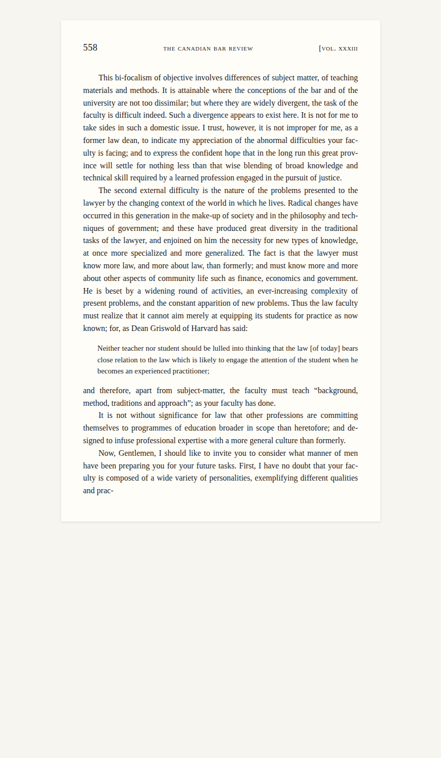558 The Canadian Bar Review [Vol. XXXIII
This bi-focalism of objective involves differences of subject matter, of teaching materials and methods. It is attainable where the conceptions of the bar and of the university are not too dissimilar; but where they are widely divergent, the task of the faculty is difficult indeed. Such a divergence appears to exist here. It is not for me to take sides in such a domestic issue. I trust, however, it is not improper for me, as a former law dean, to indicate my appreciation of the abnormal difficulties your faculty is facing; and to express the confident hope that in the long run this great province will settle for nothing less than that wise blending of broad knowledge and technical skill required by a learned profession engaged in the pursuit of justice.
The second external difficulty is the nature of the problems presented to the lawyer by the changing context of the world in which he lives. Radical changes have occurred in this generation in the make-up of society and in the philosophy and techniques of government; and these have produced great diversity in the traditional tasks of the lawyer, and enjoined on him the necessity for new types of knowledge, at once more specialized and more generalized. The fact is that the lawyer must know more law, and more about law, than formerly; and must know more and more about other aspects of community life such as finance, economics and government. He is beset by a widening round of activities, an ever-increasing complexity of present problems, and the constant apparition of new problems. Thus the law faculty must realize that it cannot aim merely at equipping its students for practice as now known; for, as Dean Griswold of Harvard has said:
Neither teacher nor student should be lulled into thinking that the law [of today] bears close relation to the law which is likely to engage the attention of the student when he becomes an experienced practitioner;
and therefore, apart from subject-matter, the faculty must teach “background, method, traditions and approach”; as your faculty has done.
It is not without significance for law that other professions are committing themselves to programmes of education broader in scope than heretofore; and designed to infuse professional expertise with a more general culture than formerly.
Now, Gentlemen, I should like to invite you to consider what manner of men have been preparing you for your future tasks. First, I have no doubt that your faculty is composed of a wide variety of personalities, exemplifying different qualities and prac-